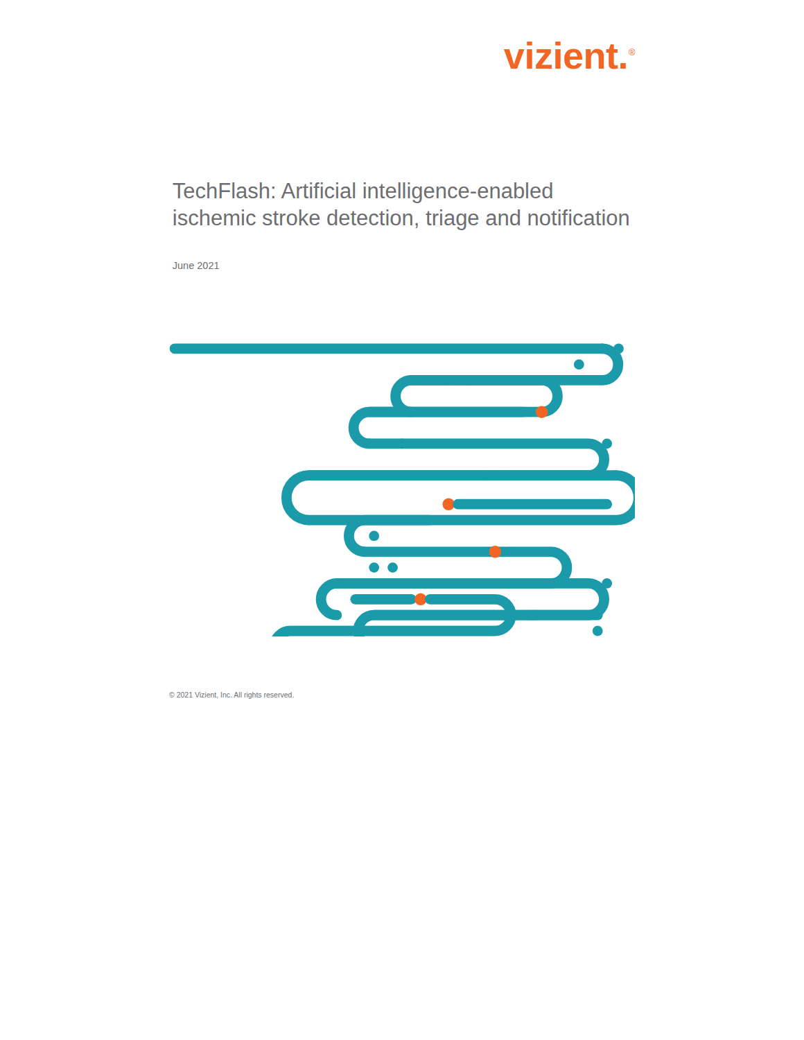vizient.®
TechFlash: Artificial intelligence-enabled ischemic stroke detection, triage and notification
June 2021
© 2021 Vizient, Inc. All rights reserved.